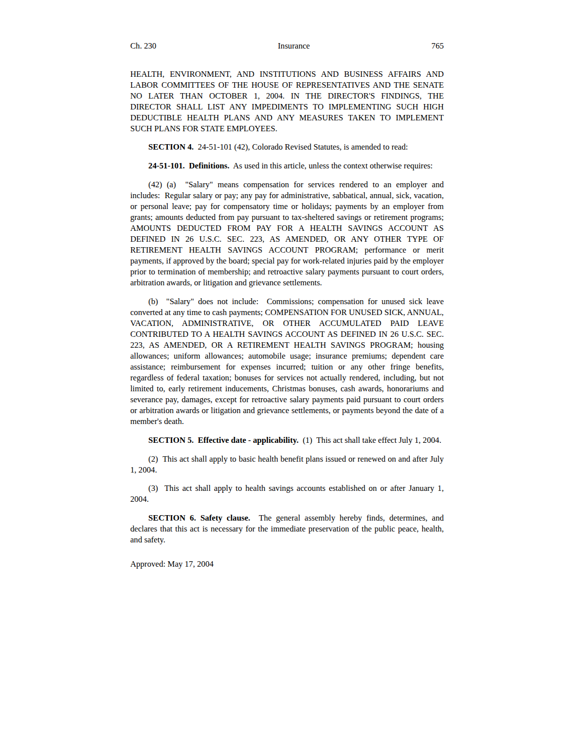Ch. 230
Insurance
765
HEALTH, ENVIRONMENT, AND INSTITUTIONS AND BUSINESS AFFAIRS AND LABOR COMMITTEES OF THE HOUSE OF REPRESENTATIVES AND THE SENATE NO LATER THAN OCTOBER 1, 2004. IN THE DIRECTOR'S FINDINGS, THE DIRECTOR SHALL LIST ANY IMPEDIMENTS TO IMPLEMENTING SUCH HIGH DEDUCTIBLE HEALTH PLANS AND ANY MEASURES TAKEN TO IMPLEMENT SUCH PLANS FOR STATE EMPLOYEES.
SECTION 4. 24-51-101 (42), Colorado Revised Statutes, is amended to read:
24-51-101. Definitions. As used in this article, unless the context otherwise requires:
(42) (a) "Salary" means compensation for services rendered to an employer and includes: Regular salary or pay; any pay for administrative, sabbatical, annual, sick, vacation, or personal leave; pay for compensatory time or holidays; payments by an employer from grants; amounts deducted from pay pursuant to tax-sheltered savings or retirement programs; AMOUNTS DEDUCTED FROM PAY FOR A HEALTH SAVINGS ACCOUNT AS DEFINED IN 26 U.S.C. SEC. 223, AS AMENDED, OR ANY OTHER TYPE OF RETIREMENT HEALTH SAVINGS ACCOUNT PROGRAM; performance or merit payments, if approved by the board; special pay for work-related injuries paid by the employer prior to termination of membership; and retroactive salary payments pursuant to court orders, arbitration awards, or litigation and grievance settlements.
(b) "Salary" does not include: Commissions; compensation for unused sick leave converted at any time to cash payments; COMPENSATION FOR UNUSED SICK, ANNUAL, VACATION, ADMINISTRATIVE, OR OTHER ACCUMULATED PAID LEAVE CONTRIBUTED TO A HEALTH SAVINGS ACCOUNT AS DEFINED IN 26 U.S.C. SEC. 223, AS AMENDED, OR A RETIREMENT HEALTH SAVINGS PROGRAM; housing allowances; uniform allowances; automobile usage; insurance premiums; dependent care assistance; reimbursement for expenses incurred; tuition or any other fringe benefits, regardless of federal taxation; bonuses for services not actually rendered, including, but not limited to, early retirement inducements, Christmas bonuses, cash awards, honorariums and severance pay, damages, except for retroactive salary payments paid pursuant to court orders or arbitration awards or litigation and grievance settlements, or payments beyond the date of a member's death.
SECTION 5. Effective date - applicability. (1) This act shall take effect July 1, 2004.
(2) This act shall apply to basic health benefit plans issued or renewed on and after July 1, 2004.
(3) This act shall apply to health savings accounts established on or after January 1, 2004.
SECTION 6. Safety clause. The general assembly hereby finds, determines, and declares that this act is necessary for the immediate preservation of the public peace, health, and safety.
Approved: May 17, 2004